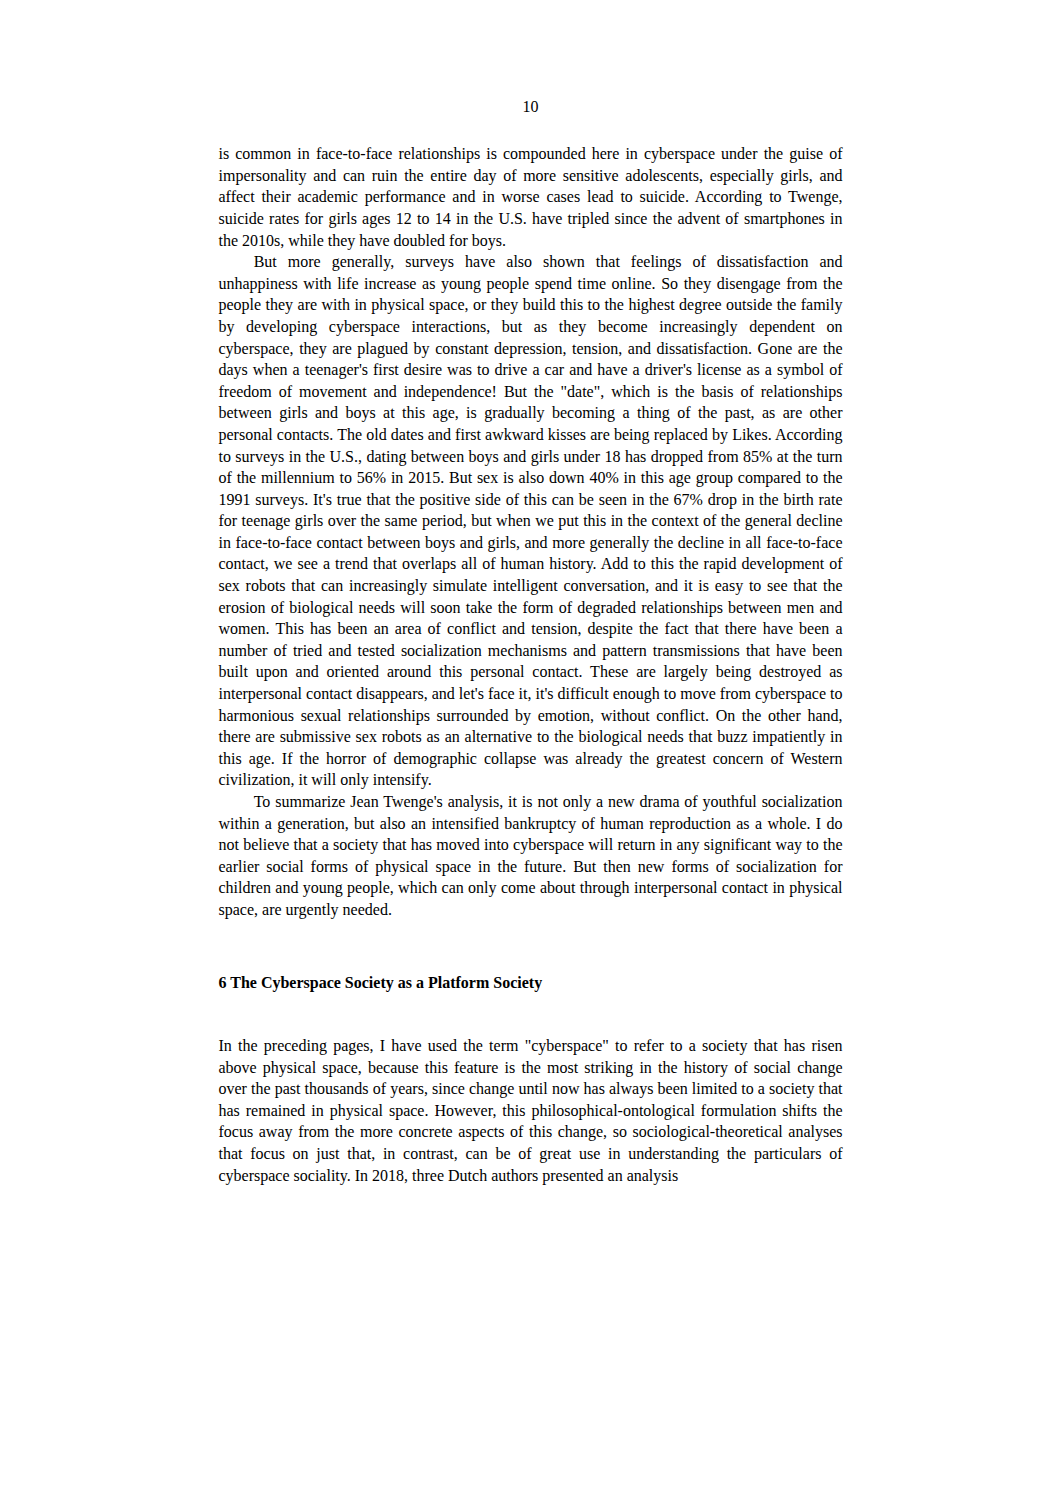10
is common in face-to-face relationships is compounded here in cyberspace under the guise of impersonality and can ruin the entire day of more sensitive adolescents, especially girls, and affect their academic performance and in worse cases lead to suicide. According to Twenge, suicide rates for girls ages 12 to 14 in the U.S. have tripled since the advent of smartphones in the 2010s, while they have doubled for boys.
But more generally, surveys have also shown that feelings of dissatisfaction and unhappiness with life increase as young people spend time online. So they disengage from the people they are with in physical space, or they build this to the highest degree outside the family by developing cyberspace interactions, but as they become increasingly dependent on cyberspace, they are plagued by constant depression, tension, and dissatisfaction. Gone are the days when a teenager's first desire was to drive a car and have a driver's license as a symbol of freedom of movement and independence! But the "date", which is the basis of relationships between girls and boys at this age, is gradually becoming a thing of the past, as are other personal contacts. The old dates and first awkward kisses are being replaced by Likes. According to surveys in the U.S., dating between boys and girls under 18 has dropped from 85% at the turn of the millennium to 56% in 2015. But sex is also down 40% in this age group compared to the 1991 surveys. It's true that the positive side of this can be seen in the 67% drop in the birth rate for teenage girls over the same period, but when we put this in the context of the general decline in face-to-face contact between boys and girls, and more generally the decline in all face-to-face contact, we see a trend that overlaps all of human history. Add to this the rapid development of sex robots that can increasingly simulate intelligent conversation, and it is easy to see that the erosion of biological needs will soon take the form of degraded relationships between men and women. This has been an area of conflict and tension, despite the fact that there have been a number of tried and tested socialization mechanisms and pattern transmissions that have been built upon and oriented around this personal contact. These are largely being destroyed as interpersonal contact disappears, and let's face it, it's difficult enough to move from cyberspace to harmonious sexual relationships surrounded by emotion, without conflict. On the other hand, there are submissive sex robots as an alternative to the biological needs that buzz impatiently in this age. If the horror of demographic collapse was already the greatest concern of Western civilization, it will only intensify.
To summarize Jean Twenge's analysis, it is not only a new drama of youthful socialization within a generation, but also an intensified bankruptcy of human reproduction as a whole. I do not believe that a society that has moved into cyberspace will return in any significant way to the earlier social forms of physical space in the future. But then new forms of socialization for children and young people, which can only come about through interpersonal contact in physical space, are urgently needed.
6 The Cyberspace Society as a Platform Society
In the preceding pages, I have used the term "cyberspace" to refer to a society that has risen above physical space, because this feature is the most striking in the history of social change over the past thousands of years, since change until now has always been limited to a society that has remained in physical space. However, this philosophical-ontological formulation shifts the focus away from the more concrete aspects of this change, so sociological-theoretical analyses that focus on just that, in contrast, can be of great use in understanding the particulars of cyberspace sociality. In 2018, three Dutch authors presented an analysis